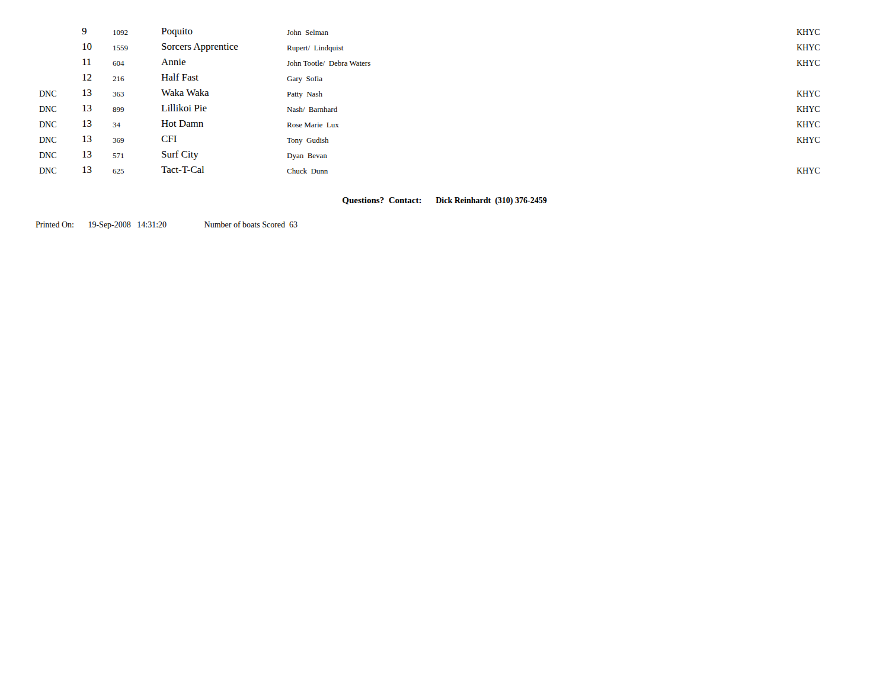| | 9 | 1092 | Poquito | John Selman | KHYC |
| | 10 | 1559 | Sorcers Apprentice | Rupert/ Lindquist | KHYC |
| | 11 | 604 | Annie | John Tootle/ Debra Waters | KHYC |
| | 12 | 216 | Half Fast | Gary Sofia | |
| DNC | 13 | 363 | Waka Waka | Patty Nash | KHYC |
| DNC | 13 | 899 | Lillikoi Pie | Nash/ Barnhard | KHYC |
| DNC | 13 | 34 | Hot Damn | Rose Marie Lux | KHYC |
| DNC | 13 | 369 | CFI | Tony Gudish | KHYC |
| DNC | 13 | 571 | Surf City | Dyan Bevan | |
| DNC | 13 | 625 | Tact-T-Cal | Chuck Dunn | KHYC |
Questions? Contact: Dick Reinhardt (310) 376-2459
Printed On: 19-Sep-2008 14:31:20 Number of boats Scored 63